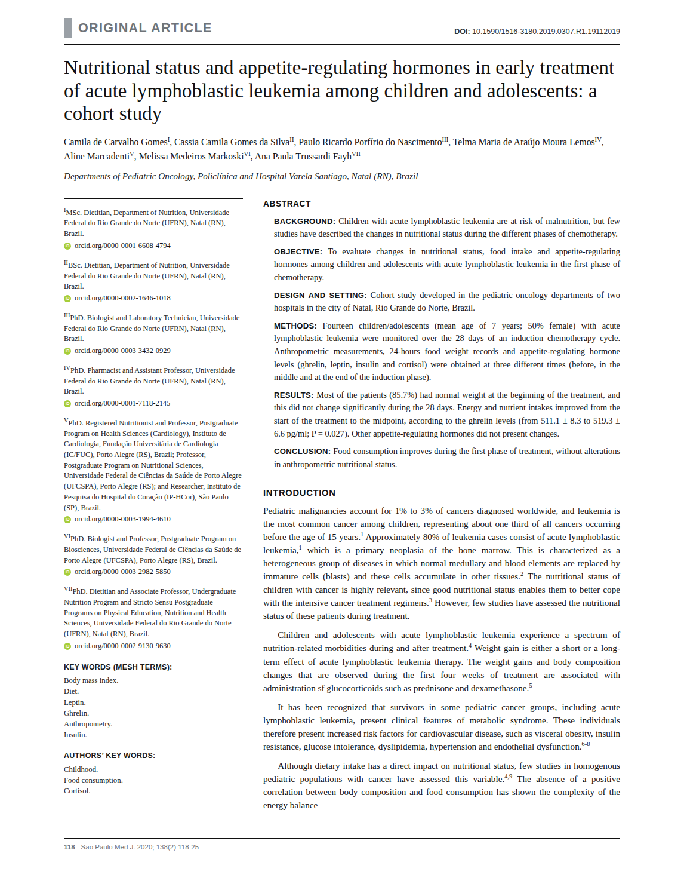Original Article
DOI: 10.1590/1516-3180.2019.0307.R1.19112019
Nutritional status and appetite-regulating hormones in early treatment of acute lymphoblastic leukemia among children and adolescents: a cohort study
Camila de Carvalho GomesI, Cassia Camila Gomes da SilvaII, Paulo Ricardo Porfírio do NascimentoIII, Telma Maria de Araújo Moura LemosIV, Aline MarcadentiV, Melissa Medeiros MarkoskiVI, Ana Paula Trussardi FayhVII
Departments of Pediatric Oncology, Policlínica and Hospital Varela Santiago, Natal (RN), Brazil
IMSc. Dietitian, Department of Nutrition, Universidade Federal do Rio Grande do Norte (UFRN), Natal (RN), Brazil. orcid.org/0000-0001-6608-4794
IIBSc. Dietitian, Department of Nutrition, Universidade Federal do Rio Grande do Norte (UFRN), Natal (RN), Brazil. orcid.org/0000-0002-1646-1018
IIIPhD. Biologist and Laboratory Technician, Universidade Federal do Rio Grande do Norte (UFRN), Natal (RN), Brazil. orcid.org/0000-0003-3432-0929
IVPhD. Pharmacist and Assistant Professor, Universidade Federal do Rio Grande do Norte (UFRN), Natal (RN), Brazil. orcid.org/0000-0001-7118-2145
VPhD. Registered Nutritionist and Professor, Postgraduate Program on Health Sciences (Cardiology), Instituto de Cardiologia, Fundação Universitária de Cardiologia (IC/FUC), Porto Alegre (RS), Brazil; Professor, Postgraduate Program on Nutritional Sciences, Universidade Federal de Ciências da Saúde de Porto Alegre (UFCSPA), Porto Alegre (RS); and Researcher, Instituto de Pesquisa do Hospital do Coração (IP-HCor), São Paulo (SP), Brazil. orcid.org/0000-0003-1994-4610
VIPhD. Biologist and Professor, Postgraduate Program on Biosciences, Universidade Federal de Ciências da Saúde de Porto Alegre (UFCSPA), Porto Alegre (RS), Brazil. orcid.org/0000-0003-2982-5850
VIIPhD. Dietitian and Associate Professor, Undergraduate Nutrition Program and Stricto Sensu Postgraduate Programs on Physical Education, Nutrition and Health Sciences, Universidade Federal do Rio Grande do Norte (UFRN), Natal (RN), Brazil. orcid.org/0000-0002-9130-9630
Key words (MeSH terms):
Body mass index.
Diet.
Leptin.
Ghrelin.
Anthropometry.
Insulin.
Authors’ key words:
Childhood.
Food consumption.
Cortisol.
Abstract
Background: Children with acute lymphoblastic leukemia are at risk of malnutrition, but few studies have described the changes in nutritional status during the different phases of chemotherapy.
Objective: To evaluate changes in nutritional status, food intake and appetite-regulating hormones among children and adolescents with acute lymphoblastic leukemia in the first phase of chemotherapy.
Design and setting: Cohort study developed in the pediatric oncology departments of two hospitals in the city of Natal, Rio Grande do Norte, Brazil.
Methods: Fourteen children/adolescents (mean age of 7 years; 50% female) with acute lymphoblastic leukemia were monitored over the 28 days of an induction chemotherapy cycle. Anthropometric measurements, 24-hours food weight records and appetite-regulating hormone levels (ghrelin, leptin, insulin and cortisol) were obtained at three different times (before, in the middle and at the end of the induction phase).
Results: Most of the patients (85.7%) had normal weight at the beginning of the treatment, and this did not change significantly during the 28 days. Energy and nutrient intakes improved from the start of the treatment to the midpoint, according to the ghrelin levels (from 511.1 ± 8.3 to 519.3 ± 6.6 pg/ml; P = 0.027). Other appetite-regulating hormones did not present changes.
Conclusion: Food consumption improves during the first phase of treatment, without alterations in anthropometric nutritional status.
Introduction
Pediatric malignancies account for 1% to 3% of cancers diagnosed worldwide, and leukemia is the most common cancer among children, representing about one third of all cancers occurring before the age of 15 years.1 Approximately 80% of leukemia cases consist of acute lymphoblastic leukemia,1 which is a primary neoplasia of the bone marrow. This is characterized as a heterogeneous group of diseases in which normal medullary and blood elements are replaced by immature cells (blasts) and these cells accumulate in other tissues.2 The nutritional status of children with cancer is highly relevant, since good nutritional status enables them to better cope with the intensive cancer treatment regimens.3 However, few studies have assessed the nutritional status of these patients during treatment.
Children and adolescents with acute lymphoblastic leukemia experience a spectrum of nutrition-related morbidities during and after treatment.4 Weight gain is either a short or a long-term effect of acute lymphoblastic leukemia therapy. The weight gains and body composition changes that are observed during the first four weeks of treatment are associated with administration sf glucocorticoids such as prednisone and dexamethasone.5
It has been recognized that survivors in some pediatric cancer groups, including acute lymphoblastic leukemia, present clinical features of metabolic syndrome. These individuals therefore present increased risk factors for cardiovascular disease, such as visceral obesity, insulin resistance, glucose intolerance, dyslipidemia, hypertension and endothelial dysfunction.6-8
Although dietary intake has a direct impact on nutritional status, few studies in homogenous pediatric populations with cancer have assessed this variable.4,9 The absence of a positive correlation between body composition and food consumption has shown the complexity of the energy balance
118 Sao Paulo Med J. 2020; 138(2):118-25